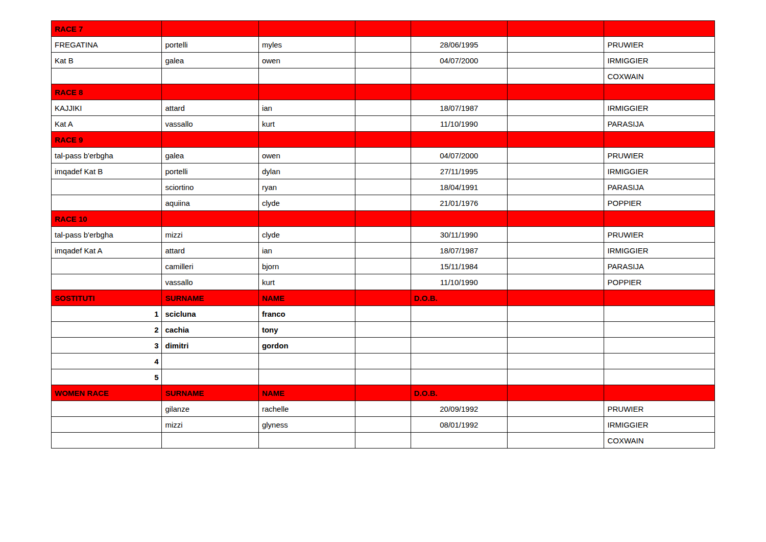| RACE 7 | | | | | | |
| FREGATINA | portelli | myles | | 28/06/1995 | | PRUWIER |
| Kat B | galea | owen | | 04/07/2000 | | IRMIGGIER |
| | | | | | | COXWAIN |
| RACE 8 | | | | | | |
| KAJJIKI | attard | ian | | 18/07/1987 | | IRMIGGIER |
| Kat A | vassallo | kurt | | 11/10/1990 | | PARASIJA |
| RACE 9 | | | | | | |
| tal-pass b'erbgha | galea | owen | | 04/07/2000 | | PRUWIER |
| imqadef Kat B | portelli | dylan | | 27/11/1995 | | IRMIGGIER |
| | sciortino | ryan | | 18/04/1991 | | PARASIJA |
| | aquiina | clyde | | 21/01/1976 | | POPPIER |
| RACE 10 | | | | | | |
| tal-pass b'erbgha | mizzi | clyde | | 30/11/1990 | | PRUWIER |
| imqadef Kat A | attard | ian | | 18/07/1987 | | IRMIGGIER |
| | camilleri | bjorn | | 15/11/1984 | | PARASIJA |
| | vassallo | kurt | | 11/10/1990 | | POPPIER |
| SOSTITUTI | SURNAME | NAME | | D.O.B. | | |
| 1 | scicluna | franco | | | | |
| 2 | cachia | tony | | | | |
| 3 | dimitri | gordon | | | | |
| 4 | | | | | | |
| 5 | | | | | | |
| WOMEN RACE | SURNAME | NAME | | D.O.B. | | |
| | gilanze | rachelle | | 20/09/1992 | | PRUWIER |
| | mizzi | glyness | | 08/01/1992 | | IRMIGGIER |
| | | | | | | COXWAIN |